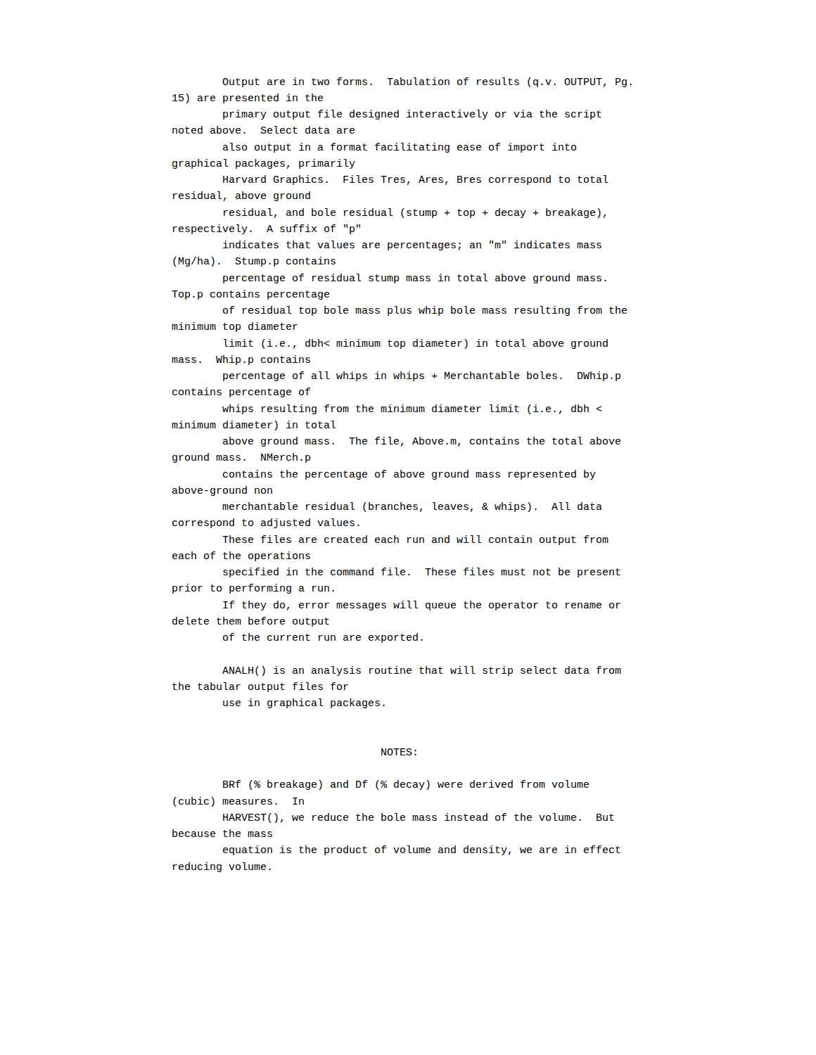Output are in two forms.  Tabulation of results (q.v. OUTPUT, Pg.
15) are presented in the
        primary output file designed interactively or via the script
noted above.  Select data are
        also output in a format facilitating ease of import into
graphical packages, primarily
        Harvard Graphics.  Files Tres, Ares, Bres correspond to total
residual, above ground
        residual, and bole residual (stump + top + decay + breakage),
respectively.  A suffix of "p"
        indicates that values are percentages; an "m" indicates mass
(Mg/ha).  Stump.p contains
        percentage of residual stump mass in total above ground mass.
Top.p contains percentage
        of residual top bole mass plus whip bole mass resulting from the
minimum top diameter
        limit (i.e., dbh< minimum top diameter) in total above ground
mass.  Whip.p contains
        percentage of all whips in whips + Merchantable boles.  DWhip.p
contains percentage of
        whips resulting from the minimum diameter limit (i.e., dbh <
minimum diameter) in total
        above ground mass.  The file, Above.m, contains the total above
ground mass.  NMerch.p
        contains the percentage of above ground mass represented by
above-ground non
        merchantable residual (branches, leaves, & whips).  All data
correspond to adjusted values.
        These files are created each run and will contain output from
each of the operations
        specified in the command file.  These files must not be present
prior to performing a run.
        If they do, error messages will queue the operator to rename or
delete them before output
        of the current run are exported.

        ANALH() is an analysis routine that will strip select data from
the tabular output files for
        use in graphical packages.


                                 NOTES:

        BRf (% breakage) and Df (% decay) were derived from volume
(cubic) measures.  In
        HARVEST(), we reduce the bole mass instead of the volume.  But
because the mass
        equation is the product of volume and density, we are in effect
reducing volume.